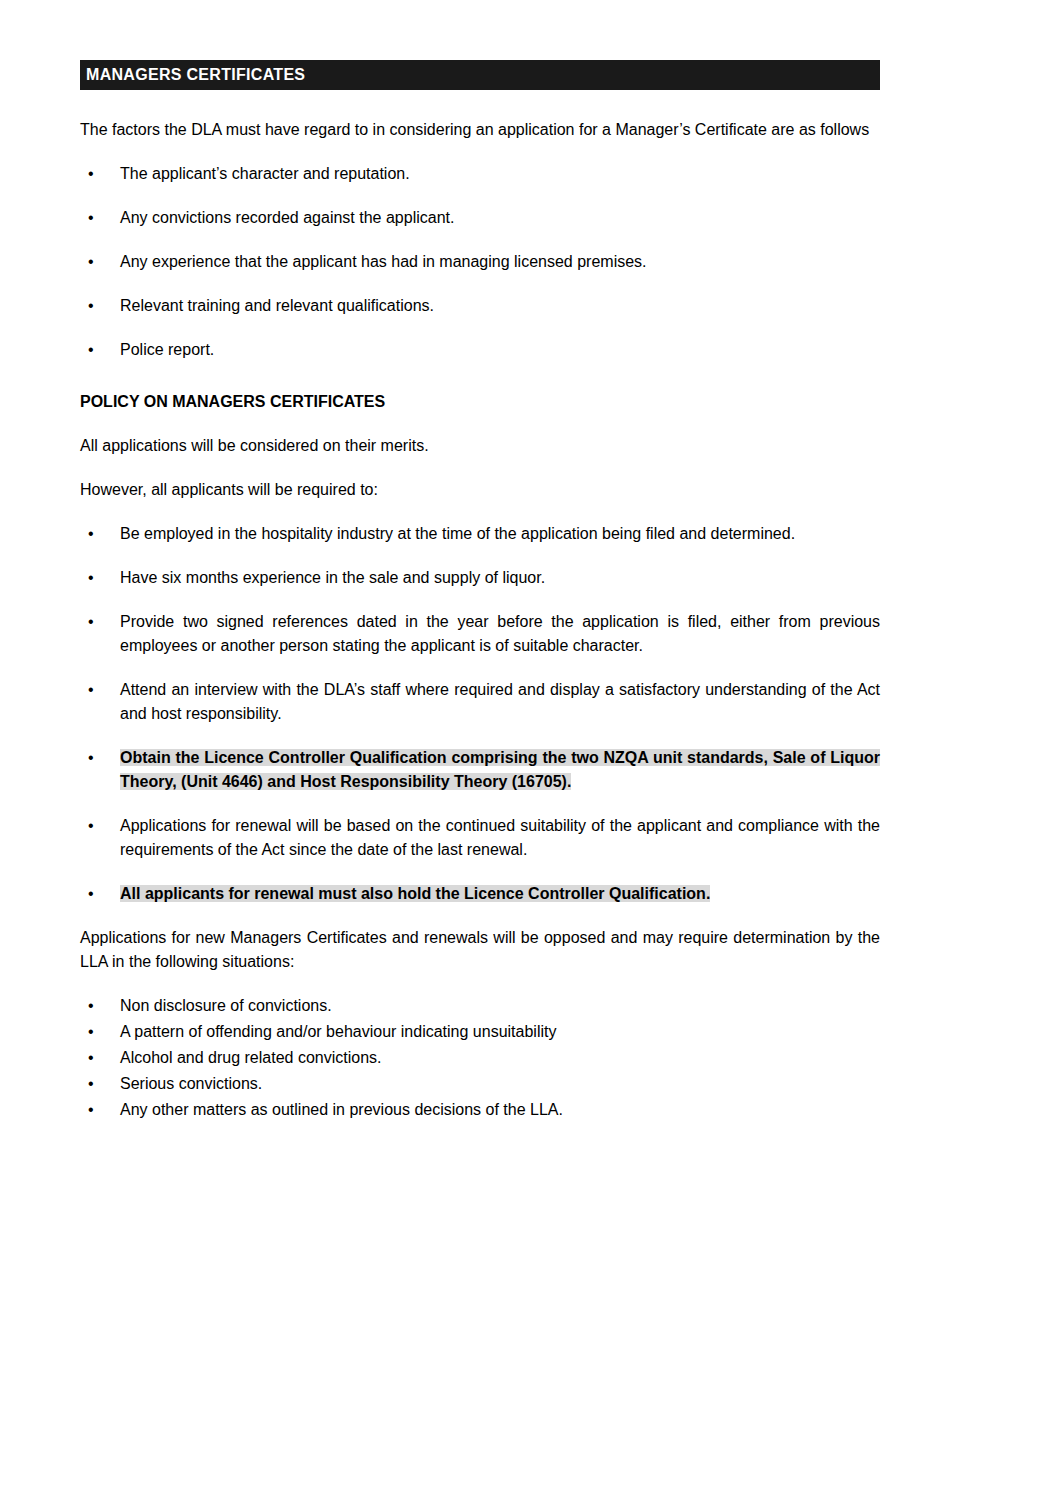MANAGERS CERTIFICATES
The factors the DLA must have regard to in considering an application for a Manager’s Certificate are as follows
The applicant’s character and reputation.
Any convictions recorded against the applicant.
Any experience that the applicant has had in managing licensed premises.
Relevant training and relevant qualifications.
Police report.
POLICY ON MANAGERS CERTIFICATES
All applications will be considered on their merits.
However, all applicants will be required to:
Be employed in the hospitality industry at the time of the application being filed and determined.
Have six months experience in the sale and supply of liquor.
Provide two signed references dated in the year before the application is filed, either from previous employees or another person stating the applicant is of suitable character.
Attend an interview with the DLA’s staff where required and display a satisfactory understanding of the Act and host responsibility.
Obtain the Licence Controller Qualification comprising the two NZQA unit standards, Sale of Liquor Theory, (Unit 4646) and Host Responsibility Theory (16705).
Applications for renewal will be based on the continued suitability of the applicant and compliance with the requirements of the Act since the date of the last renewal.
All applicants for renewal must also hold the Licence Controller Qualification.
Applications for new Managers Certificates and renewals will be opposed and may require determination by the LLA in the following situations:
Non disclosure of convictions.
A pattern of offending and/or behaviour indicating unsuitability
Alcohol and drug related convictions.
Serious convictions.
Any other matters as outlined in previous decisions of the LLA.